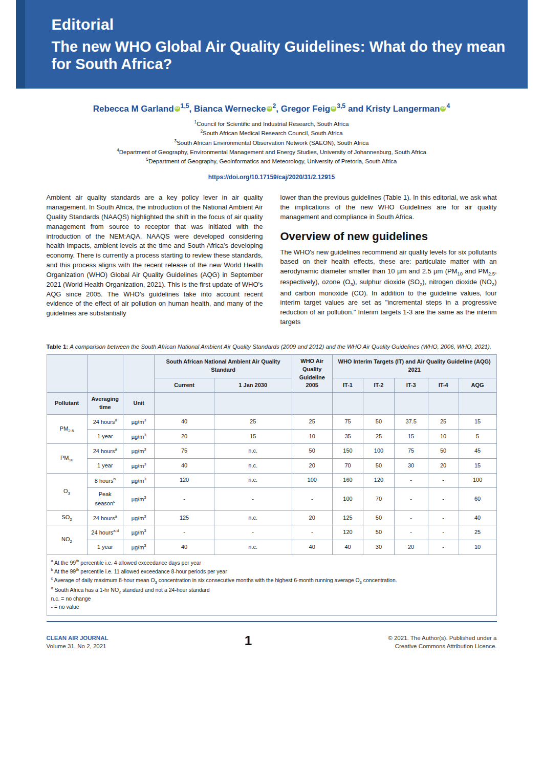Editorial
The new WHO Global Air Quality Guidelines: What do they mean for South Africa?
Rebecca M Garland1,5, Bianca Wernecke2, Gregor Feig3,5 and Kristy Langerman4
1Council for Scientific and Industrial Research, South Africa
2South African Medical Research Council, South Africa
3South African Environmental Observation Network (SAEON), South Africa
4Department of Geography, Environmental Management and Energy Studies, University of Johannesburg, South Africa
5Department of Geography, Geoinformatics and Meteorology, University of Pretoria, South Africa
https://doi.org/10.17159/caj/2020/31/2.12915
Ambient air quality standards are a key policy lever in air quality management. In South Africa, the introduction of the National Ambient Air Quality Standards (NAAQS) highlighted the shift in the focus of air quality management from source to receptor that was initiated with the introduction of the NEM:AQA. NAAQS were developed considering health impacts, ambient levels at the time and South Africa's developing economy. There is currently a process starting to review these standards, and this process aligns with the recent release of the new World Health Organization (WHO) Global Air Quality Guidelines (AQG) in September 2021 (World Health Organization, 2021). This is the first update of WHO's AQG since 2005. The WHO's guidelines take into account recent evidence of the effect of air pollution on human health, and many of the guidelines are substantially
lower than the previous guidelines (Table 1). In this editorial, we ask what the implications of the new WHO Guidelines are for air quality management and compliance in South Africa.
Overview of new guidelines
The WHO's new guidelines recommend air quality levels for six pollutants based on their health effects, these are: particulate matter with an aerodynamic diameter smaller than 10 µm and 2.5 µm (PM10 and PM2.5, respectively), ozone (O3), sulphur dioxide (SO2), nitrogen dioxide (NO2) and carbon monoxide (CO). In addition to the guideline values, four interim target values are set as "incremental steps in a progressive reduction of air pollution." Interim targets 1-3 are the same as the interim targets
Table 1: A comparison between the South African National Ambient Air Quality Standards (2009 and 2012) and the WHO Air Quality Guidelines (WHO, 2006, WHO, 2021).
| | | | South African National Ambient Air Quality Standard | WHO Air Quality Guideline 2005 | WHO Interim Targets (IT) and Air Quality Guideline (AQG) 2021 |
| --- | --- | --- | --- | --- | --- |
| Current | 1 Jan 2030 | IT-1 | IT-2 | IT-3 | IT-4 | AQG |
| Pollutant | Averaging time | Unit | | | | | | | | |
| PM 2.5 | 24 hours a | µg/m 3 | 40 | 25 | 25 | 75 | 50 | 37.5 | 25 | 15 |
| 1 year | µg/m 3 | 20 | 15 | 10 | 35 | 25 | 15 | 10 | 5 |
| PM 10 | 24 hours a | µg/m 3 | 75 | n.c. | 50 | 150 | 100 | 75 | 50 | 45 |
| 1 year | µg/m 3 | 40 | n.c. | 20 | 70 | 50 | 30 | 20 | 15 |
| O 3 | 8 hours b | µg/m 3 | 120 | n.c. | 100 | 160 | 120 | - | - | 100 |
| Peak season c | µg/m 3 | - | - | - | 100 | 70 | - | - | 60 |
| SO 2 | 24 hours a | µg/m 3 | 125 | n.c. | 20 | 125 | 50 | - | - | 40 |
| NO 2 | 24 hours a,d | µg/m 3 | - | - | - | 120 | 50 | - | - | 25 |
| 1 year | µg/m 3 | 40 | n.c. | 40 | 40 | 30 | 20 | - | 10 |
a At the 99th percentile i.e. 4 allowed exceedance days per year
b At the 99th percentile i.e. 11 allowed exceedance 8-hour periods per year
c Average of daily maximum 8-hour mean O3 concentration in six consecutive months with the highest 6-month running average O3 concentration.
d South Africa has a 1-hr NO2 standard and not a 24-hour standard
n.c. = no change
- = no value
CLEAN AIR JOURNALVolume 31, No 2, 2021
1
© 2021. The Author(s). Published under a
Creative Commons Attribution Licence.